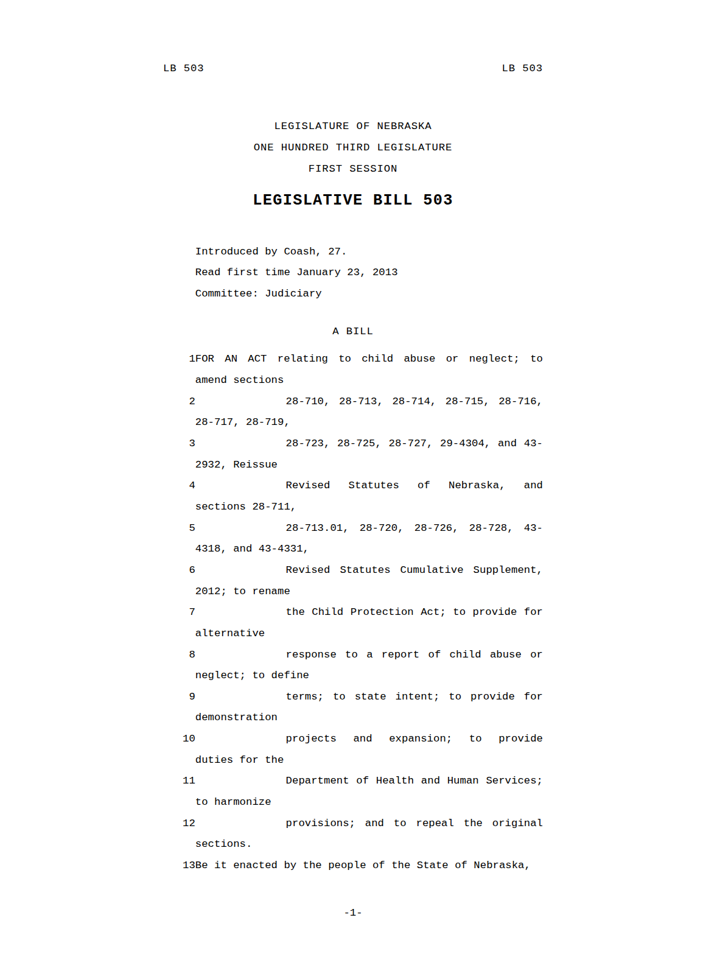LB 503 LB 503
LEGISLATURE OF NEBRASKA
ONE HUNDRED THIRD LEGISLATURE
FIRST SESSION
LEGISLATIVE BILL 503
Introduced by Coash, 27.
Read first time January 23, 2013
Committee: Judiciary
A BILL
| 1 | FOR AN ACT relating to child abuse or neglect; to amend sections |
| 2 | 28-710, 28-713, 28-714, 28-715, 28-716, 28-717, 28-719, |
| 3 | 28-723, 28-725, 28-727, 29-4304, and 43-2932, Reissue |
| 4 | Revised Statutes of Nebraska, and sections 28-711, |
| 5 | 28-713.01, 28-720, 28-726, 28-728, 43-4318, and 43-4331, |
| 6 | Revised Statutes Cumulative Supplement, 2012; to rename |
| 7 | the Child Protection Act; to provide for alternative |
| 8 | response to a report of child abuse or neglect; to define |
| 9 | terms; to state intent; to provide for demonstration |
| 10 | projects and expansion; to provide duties for the |
| 11 | Department of Health and Human Services; to harmonize |
| 12 | provisions; and to repeal the original sections. |
| 13 | Be it enacted by the people of the State of Nebraska, |
-1-